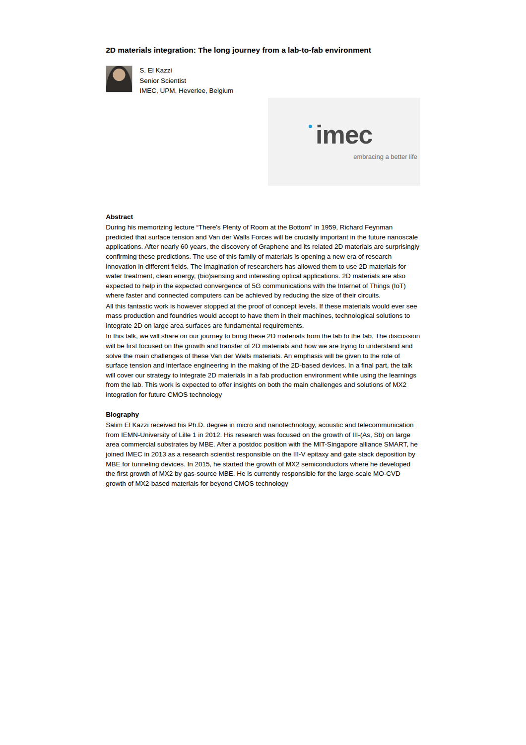2D materials integration: The long journey from a lab-to-fab environment
S. El Kazzi
Senior Scientist
IMEC, UPM, Heverlee, Belgium
imec
embracing a better life
Abstract
During his memorizing lecture “There's Plenty of Room at the Bottom” in 1959, Richard Feynman predicted that surface tension and Van der Walls Forces will be crucially important in the future nanoscale applications. After nearly 60 years, the discovery of Graphene and its related 2D materials are surprisingly confirming these predictions. The use of this family of materials is opening a new era of research innovation in different fields. The imagination of researchers has allowed them to use 2D materials for water treatment, clean energy, (bio)sensing and interesting optical applications. 2D materials are also expected to help in the expected convergence of 5G communications with the Internet of Things (IoT) where faster and connected computers can be achieved by reducing the size of their circuits.
All this fantastic work is however stopped at the proof of concept levels. If these materials would ever see mass production and foundries would accept to have them in their machines, technological solutions to integrate 2D on large area surfaces are fundamental requirements.
In this talk, we will share on our journey to bring these 2D materials from the lab to the fab. The discussion will be first focused on the growth and transfer of 2D materials and how we are trying to understand and solve the main challenges of these Van der Walls materials. An emphasis will be given to the role of surface tension and interface engineering in the making of the 2D-based devices. In a final part, the talk will cover our strategy to integrate 2D materials in a fab production environment while using the learnings from the lab. This work is expected to offer insights on both the main challenges and solutions of MX2 integration for future CMOS technology
Biography
Salim El Kazzi received his Ph.D. degree in micro and nanotechnology, acoustic and telecommunication from IEMN-University of Lille 1 in 2012. His research was focused on the growth of III-(As, Sb) on large area commercial substrates by MBE. After a postdoc position with the MIT-Singapore alliance SMART, he joined IMEC in 2013 as a research scientist responsible on the III-V epitaxy and gate stack deposition by MBE for tunneling devices. In 2015, he started the growth of MX2 semiconductors where he developed the first growth of MX2 by gas-source MBE. He is currently responsible for the large-scale MO-CVD growth of MX2-based materials for beyond CMOS technology